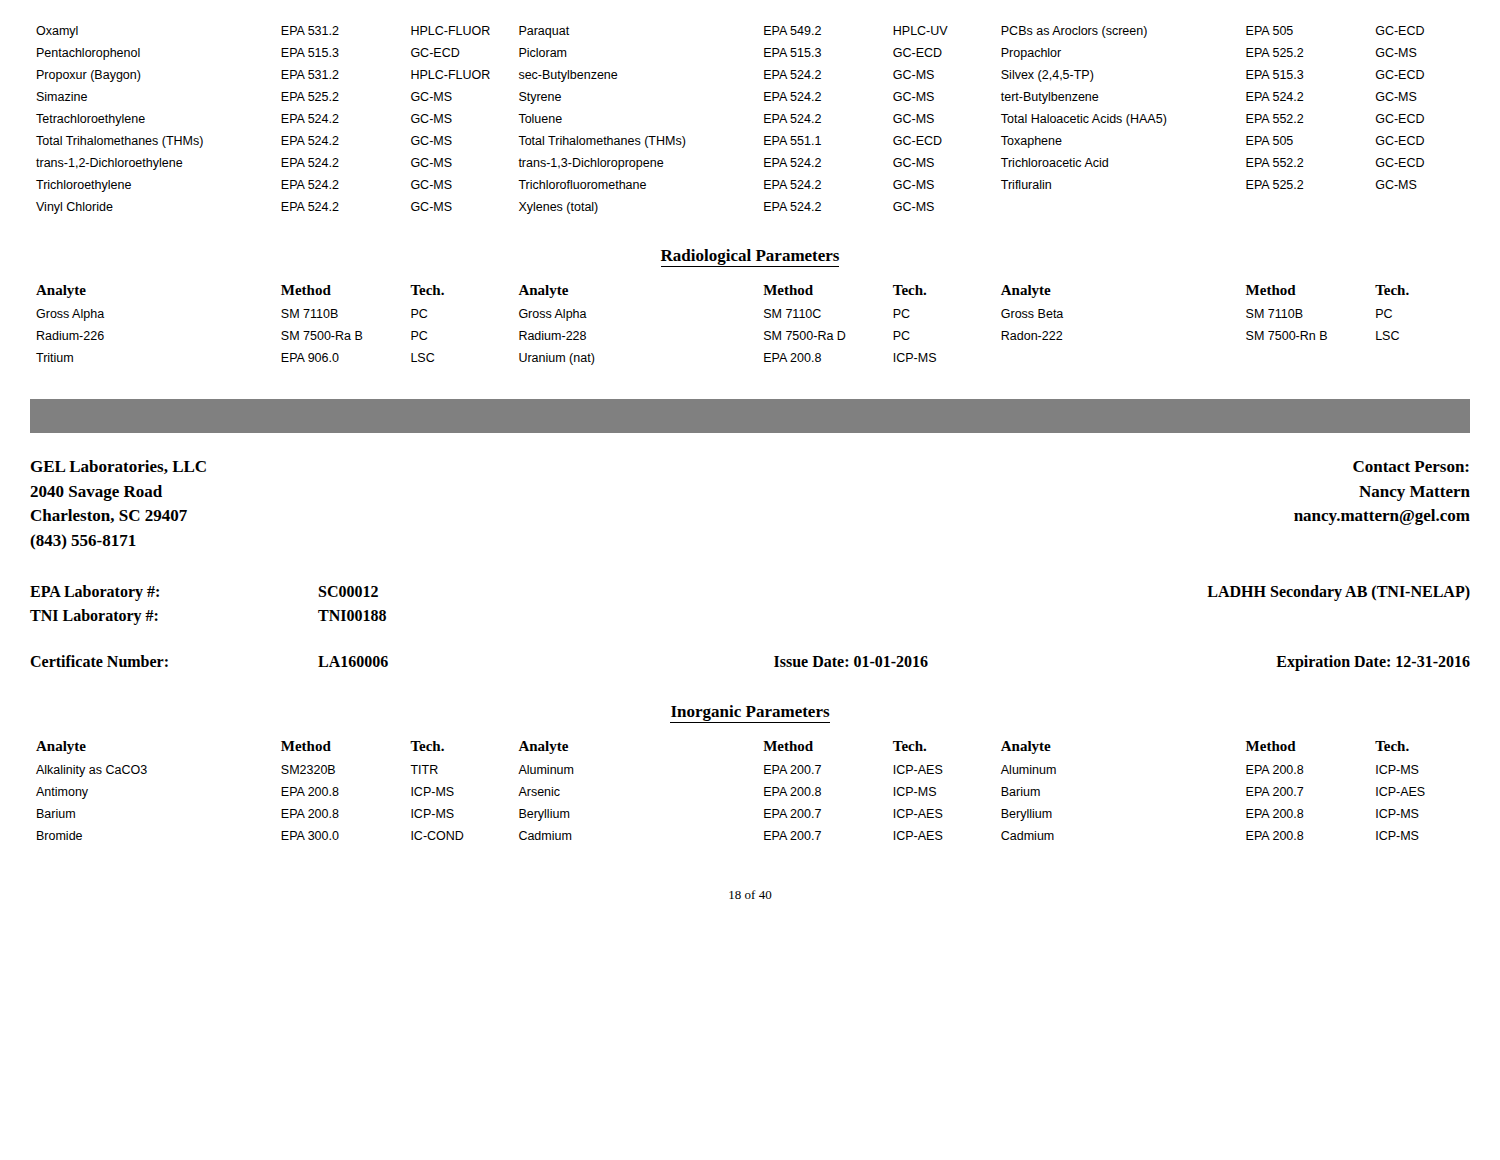| Oxamyl | EPA 531.2 | HPLC-FLUOR | Paraquat | EPA 549.2 | HPLC-UV | PCBs as Aroclors (screen) | EPA 505 | GC-ECD |
| Pentachlorophenol | EPA 515.3 | GC-ECD | Picloram | EPA 515.3 | GC-ECD | Propachlor | EPA 525.2 | GC-MS |
| Propoxur (Baygon) | EPA 531.2 | HPLC-FLUOR | sec-Butylbenzene | EPA 524.2 | GC-MS | Silvex (2,4,5-TP) | EPA 515.3 | GC-ECD |
| Simazine | EPA 525.2 | GC-MS | Styrene | EPA 524.2 | GC-MS | tert-Butylbenzene | EPA 524.2 | GC-MS |
| Tetrachloroethylene | EPA 524.2 | GC-MS | Toluene | EPA 524.2 | GC-MS | Total Haloacetic Acids (HAA5) | EPA 552.2 | GC-ECD |
| Total Trihalomethanes (THMs) | EPA 524.2 | GC-MS | Total Trihalomethanes (THMs) | EPA 551.1 | GC-ECD | Toxaphene | EPA 505 | GC-ECD |
| trans-1,2-Dichloroethylene | EPA 524.2 | GC-MS | trans-1,3-Dichloropropene | EPA 524.2 | GC-MS | Trichloroacetic Acid | EPA 552.2 | GC-ECD |
| Trichloroethylene | EPA 524.2 | GC-MS | Trichlorofluoromethane | EPA 524.2 | GC-MS | Trifluralin | EPA 525.2 | GC-MS |
| Vinyl Chloride | EPA 524.2 | GC-MS | Xylenes (total) | EPA 524.2 | GC-MS | | | |
Radiological Parameters
| Analyte | Method | Tech. | Analyte | Method | Tech. | Analyte | Method | Tech. |
| Gross Alpha | SM 7110B | PC | Gross Alpha | SM 7110C | PC | Gross Beta | SM 7110B | PC |
| Radium-226 | SM 7500-Ra B | PC | Radium-228 | SM 7500-Ra D | PC | Radon-222 | SM 7500-Rn B | LSC |
| Tritium | EPA 906.0 | LSC | Uranium (nat) | EPA 200.8 | ICP-MS | | | |
GEL Laboratories, LLC
2040 Savage Road
Charleston, SC 29407
(843) 556-8171
Contact Person:
Nancy Mattern
nancy.mattern@gel.com
| EPA Laboratory #: | SC00012 | LADHH Secondary AB (TNI-NELAP) |
| TNI Laboratory #: | TNI00188 | |
| Certificate Number: | LA160006 | Issue Date: 01-01-2016 | Expiration Date: 12-31-2016 |
Inorganic Parameters
| Analyte | Method | Tech. | Analyte | Method | Tech. | Analyte | Method | Tech. |
| Alkalinity as CaCO3 | SM2320B | TITR | Aluminum | EPA 200.7 | ICP-AES | Aluminum | EPA 200.8 | ICP-MS |
| Antimony | EPA 200.8 | ICP-MS | Arsenic | EPA 200.8 | ICP-MS | Barium | EPA 200.7 | ICP-AES |
| Barium | EPA 200.8 | ICP-MS | Beryllium | EPA 200.7 | ICP-AES | Beryllium | EPA 200.8 | ICP-MS |
| Bromide | EPA 300.0 | IC-COND | Cadmium | EPA 200.7 | ICP-AES | Cadmium | EPA 200.8 | ICP-MS |
18 of 40